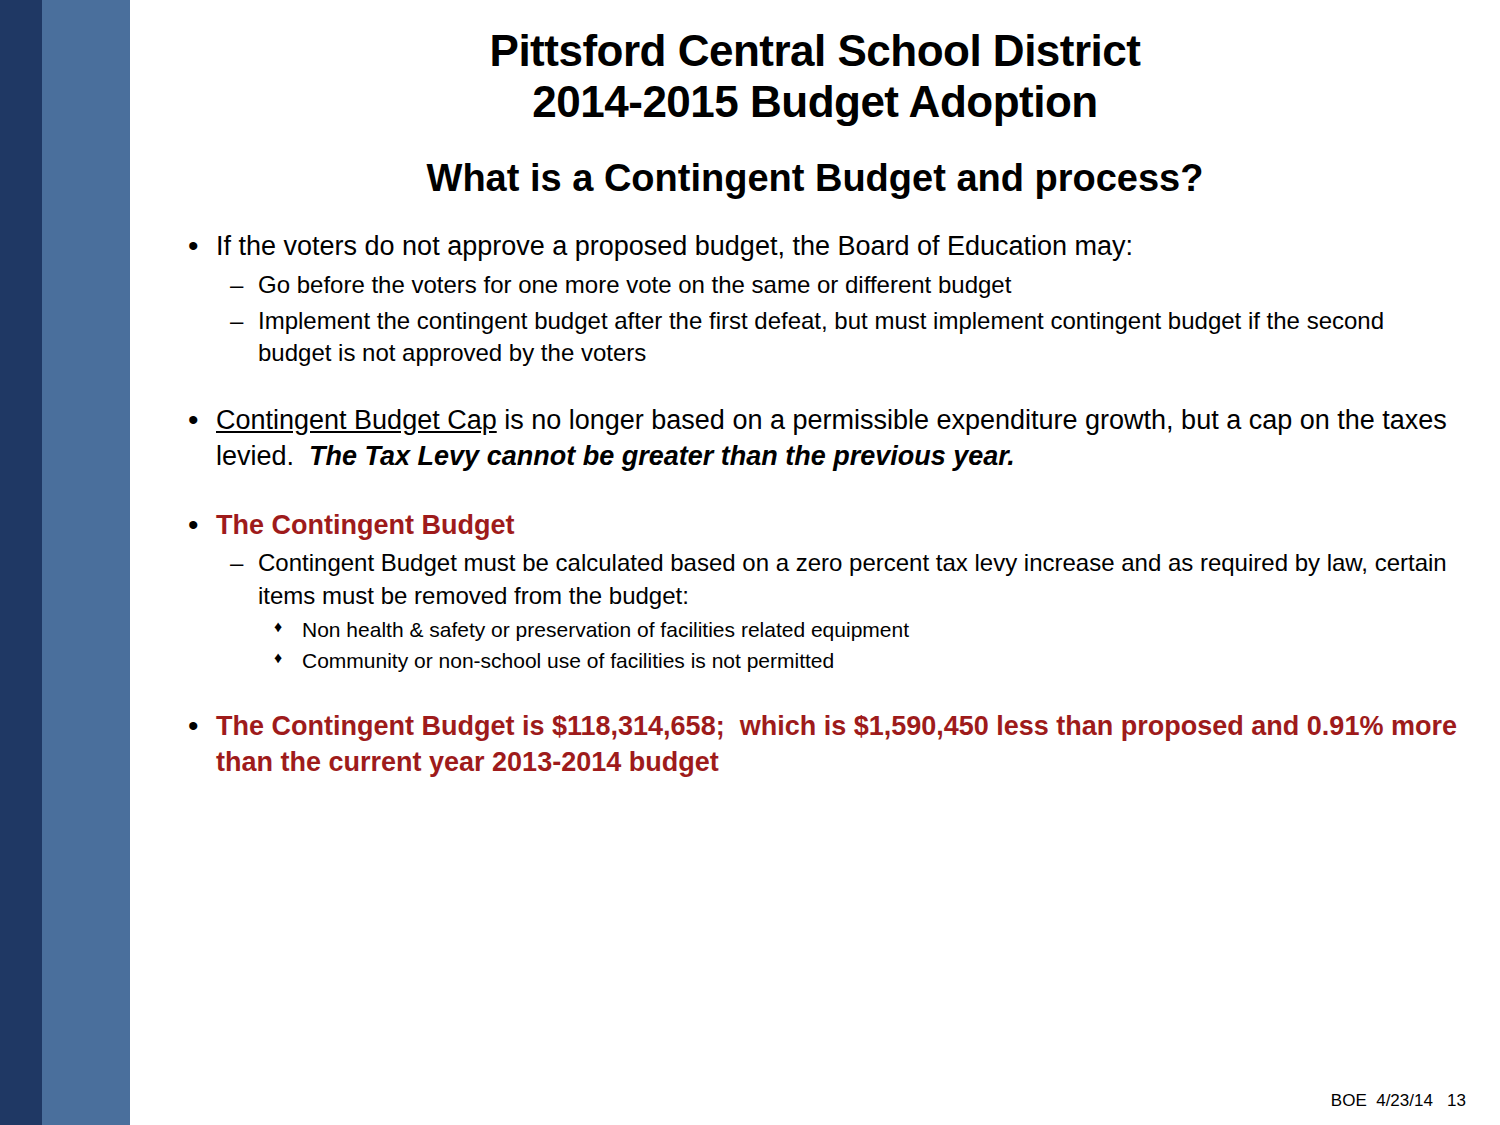Pittsford Central School District
2014-2015 Budget Adoption
What is a Contingent Budget and process?
If the voters do not approve a proposed budget, the Board of Education may:
Go before the voters for one more vote on the same or different budget
Implement the contingent budget after the first defeat, but must implement contingent budget if the second budget is not approved by the voters
Contingent Budget Cap is no longer based on a permissible expenditure growth, but a cap on the taxes levied. The Tax Levy cannot be greater than the previous year.
The Contingent Budget
Contingent Budget must be calculated based on a zero percent tax levy increase and as required by law, certain items must be removed from the budget:
Non health & safety or preservation of facilities related equipment
Community or non-school use of facilities is not permitted
The Contingent Budget is $118,314,658; which is $1,590,450 less than proposed and 0.91% more than the current year 2013-2014 budget
BOE 4/23/14 13